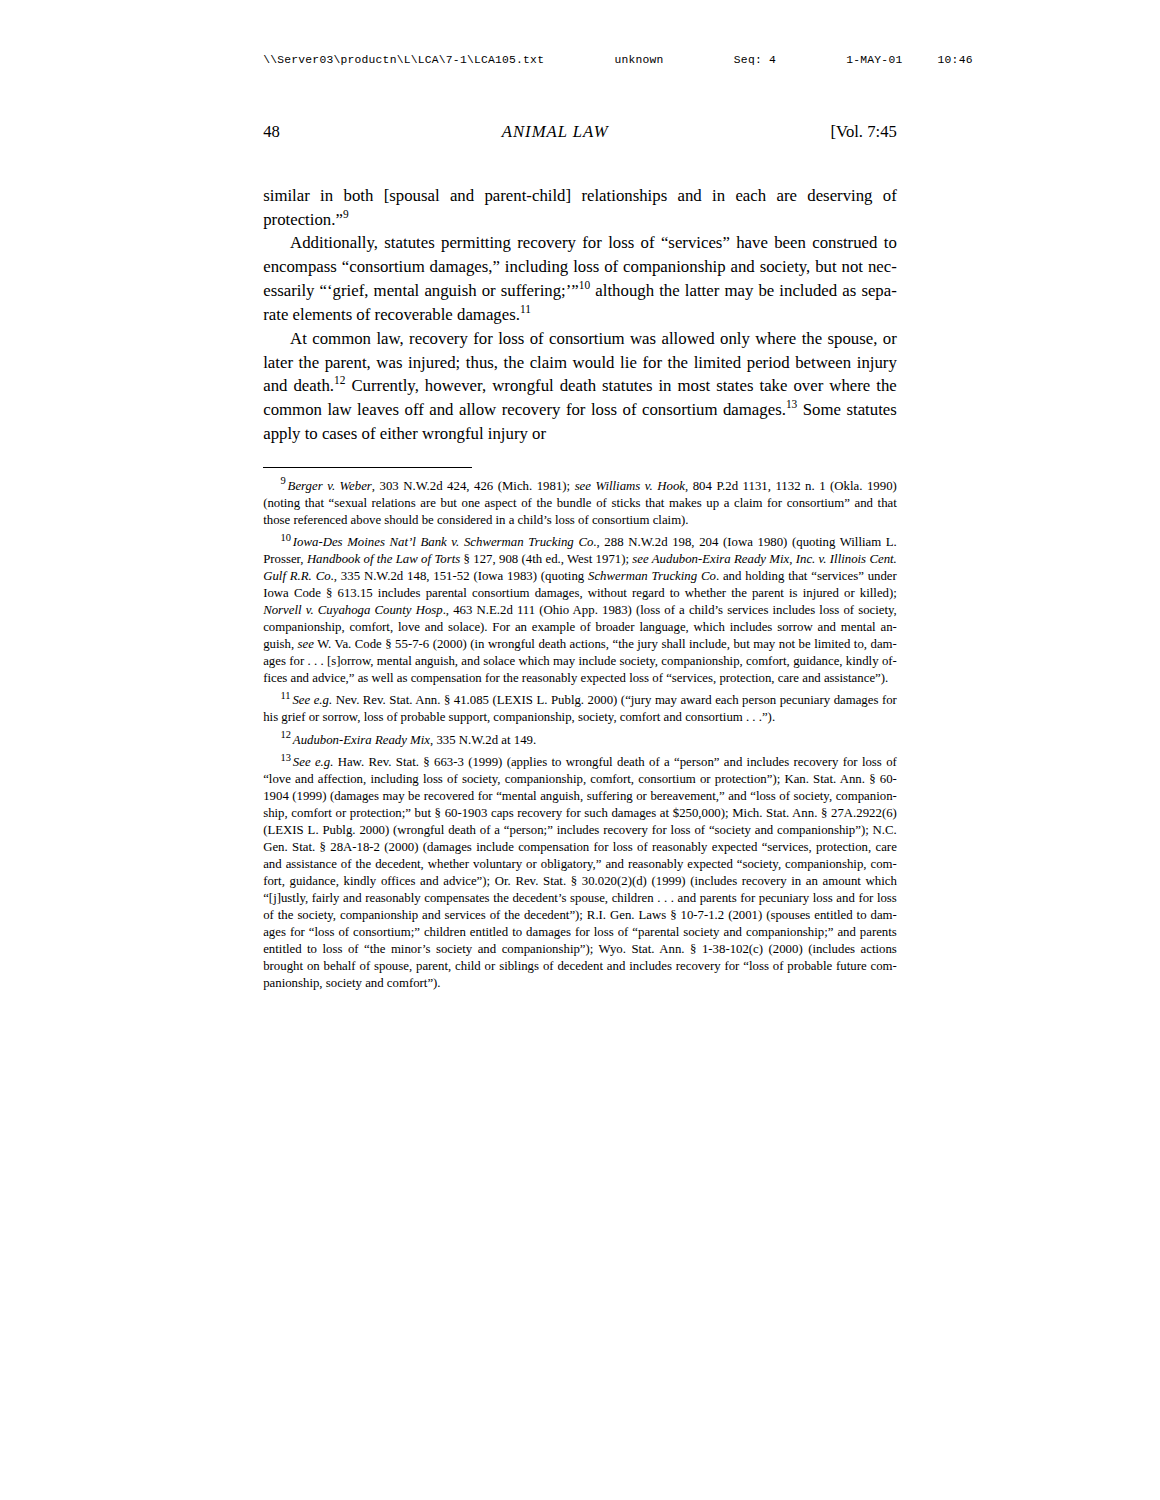\\Server03\productn\L\LCA\7-1\LCA105.txt unknown Seq: 4 1-MAY-01 10:46
48 ANIMAL LAW [Vol. 7:45
similar in both [spousal and parent-child] relationships and in each are deserving of protection.”9
Additionally, statutes permitting recovery for loss of “services” have been construed to encompass “consortium damages,” including loss of companionship and society, but not necessarily “‘grief, mental anguish or suffering;’”10 although the latter may be included as separate elements of recoverable damages.11
At common law, recovery for loss of consortium was allowed only where the spouse, or later the parent, was injured; thus, the claim would lie for the limited period between injury and death.12 Currently, however, wrongful death statutes in most states take over where the common law leaves off and allow recovery for loss of consortium damages.13 Some statutes apply to cases of either wrongful injury or
9 Berger v. Weber, 303 N.W.2d 424, 426 (Mich. 1981); see Williams v. Hook, 804 P.2d 1131, 1132 n. 1 (Okla. 1990) (noting that “sexual relations are but one aspect of the bundle of sticks that makes up a claim for consortium” and that those referenced above should be considered in a child’s loss of consortium claim).
10 Iowa-Des Moines Nat’l Bank v. Schwerman Trucking Co., 288 N.W.2d 198, 204 (Iowa 1980) (quoting William L. Prosser, Handbook of the Law of Torts § 127, 908 (4th ed., West 1971); see Audubon-Exira Ready Mix, Inc. v. Illinois Cent. Gulf R.R. Co., 335 N.W.2d 148, 151-52 (Iowa 1983) (quoting Schwerman Trucking Co. and holding that “services” under Iowa Code § 613.15 includes parental consortium damages, without regard to whether the parent is injured or killed); Norvell v. Cuyahoga County Hosp., 463 N.E.2d 111 (Ohio App. 1983) (loss of a child’s services includes loss of society, companionship, comfort, love and solace). For an example of broader language, which includes sorrow and mental anguish, see W. Va. Code § 55-7-6 (2000) (in wrongful death actions, “the jury shall include, but may not be limited to, damages for . . . [s]orrow, mental anguish, and solace which may include society, companionship, comfort, guidance, kindly offices and advice,” as well as compensation for the reasonably expected loss of “services, protection, care and assistance”).
11 See e.g. Nev. Rev. Stat. Ann. § 41.085 (LEXIS L. Publg. 2000) (“jury may award each person pecuniary damages for his grief or sorrow, loss of probable support, companionship, society, comfort and consortium . . .”).
12 Audubon-Exira Ready Mix, 335 N.W.2d at 149.
13 See e.g. Haw. Rev. Stat. § 663-3 (1999) (applies to wrongful death of a “person” and includes recovery for loss of “love and affection, including loss of society, companionship, comfort, consortium or protection”); Kan. Stat. Ann. § 60-1904 (1999) (damages may be recovered for “mental anguish, suffering or bereavement,” and “loss of society, companionship, comfort or protection;” but § 60-1903 caps recovery for such damages at $250,000); Mich. Stat. Ann. § 27A.2922(6) (LEXIS L. Publg. 2000) (wrongful death of a “person;” includes recovery for loss of “society and companionship”); N.C. Gen. Stat. § 28A-18-2 (2000) (damages include compensation for loss of reasonably expected “services, protection, care and assistance of the decedent, whether voluntary or obligatory,” and reasonably expected “society, companionship, comfort, guidance, kindly offices and advice”); Or. Rev. Stat. § 30.020(2)(d) (1999) (includes recovery in an amount which “[j]ustly, fairly and reasonably compensates the decedent’s spouse, children . . . and parents for pecuniary loss and for loss of the society, companionship and services of the decedent”); R.I. Gen. Laws § 10-7-1.2 (2001) (spouses entitled to damages for “loss of consortium;” children entitled to damages for loss of “parental society and companionship;” and parents entitled to loss of “the minor’s society and companionship”); Wyo. Stat. Ann. § 1-38-102(c) (2000) (includes actions brought on behalf of spouse, parent, child or siblings of decedent and includes recovery for “loss of probable future companionship, society and comfort”).